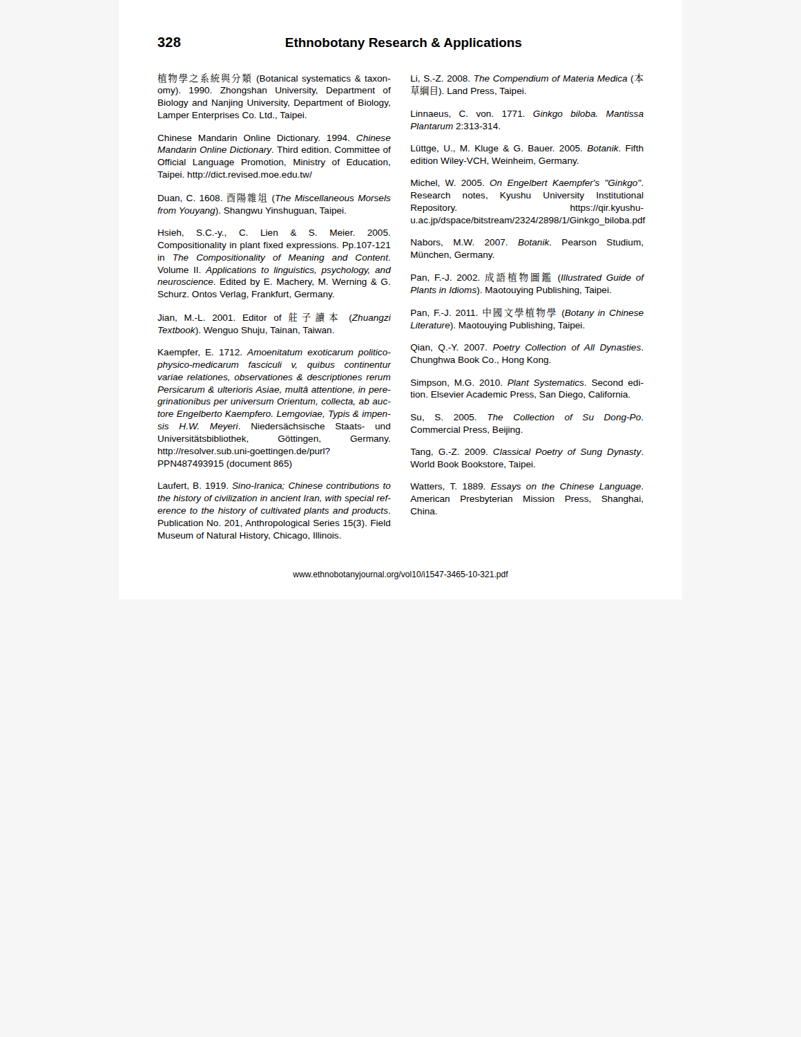328
Ethnobotany Research & Applications
植物學之系統與分類 (Botanical systematics & taxonomy). 1990. Zhongshan University, Department of Biology and Nanjing University, Department of Biology, Lamper Enterprises Co. Ltd., Taipei.
Chinese Mandarin Online Dictionary. 1994. Chinese Mandarin Online Dictionary. Third edition. Committee of Official Language Promotion, Ministry of Education, Taipei. http://dict.revised.moe.edu.tw/
Duan, C. 1608. 酉陽雜俎 (The Miscellaneous Morsels from Youyang). Shangwu Yinshuguan, Taipei.
Hsieh, S.C.-y., C. Lien & S. Meier. 2005. Compositionality in plant fixed expressions. Pp.107-121 in The Compositionality of Meaning and Content. Volume II. Applications to linguistics, psychology, and neuroscience. Edited by E. Machery, M. Werning & G. Schurz. Ontos Verlag, Frankfurt, Germany.
Jian, M.-L. 2001. Editor of 莊子讀本 (Zhuangzi Textbook). Wenguo Shuju, Tainan, Taiwan.
Kaempfer, E. 1712. Amoenitatum exoticarum politico-physico-medicarum fasciculi v, quibus continentur variae relationes, observationes & descriptiones rerum Persicarum & ulterioris Asiae, multâ attentione, in peregrinationibus per universum Orientum, collecta, ab auctore Engelberto Kaempfero. Lemgoviae, Typis & impensis H.W. Meyeri. Niedersächsische Staats- und Universitätsbibliothek, Göttingen, Germany. http://resolver.sub.uni-goettingen.de/purl?PPN487493915 (document 865)
Laufert, B. 1919. Sino-Iranica; Chinese contributions to the history of civilization in ancient Iran, with special reference to the history of cultivated plants and products. Publication No. 201, Anthropological Series 15(3). Field Museum of Natural History, Chicago, Illinois.
Li, S.-Z. 2008. The Compendium of Materia Medica (本草綱目). Land Press, Taipei.
Linnaeus, C. von. 1771. Ginkgo biloba. Mantissa Plantarum 2:313-314.
Lüttge, U., M. Kluge & G. Bauer. 2005. Botanik. Fifth edition Wiley-VCH, Weinheim, Germany.
Michel, W. 2005. On Engelbert Kaempfer's "Ginkgo". Research notes, Kyushu University Institutional Repository. https://qir.kyushu-u.ac.jp/dspace/bitstream/2324/2898/1/Ginkgo_biloba.pdf
Nabors, M.W. 2007. Botanik. Pearson Studium, München, Germany.
Pan, F.-J. 2002. 成語植物圖鑑 (Illustrated Guide of Plants in Idioms). Maotouying Publishing, Taipei.
Pan, F.-J. 2011. 中國文學植物學 (Botany in Chinese Literature). Maotouying Publishing, Taipei.
Qian, Q.-Y. 2007. Poetry Collection of All Dynasties. Chunghwa Book Co., Hong Kong.
Simpson, M.G. 2010. Plant Systematics. Second edition. Elsevier Academic Press, San Diego, California.
Su, S. 2005. The Collection of Su Dong-Po. Commercial Press, Beijing.
Tang, G.-Z. 2009. Classical Poetry of Sung Dynasty. World Book Bookstore, Taipei.
Watters, T. 1889. Essays on the Chinese Language. American Presbyterian Mission Press, Shanghai, China.
www.ethnobotanyjournal.org/vol10/i1547-3465-10-321.pdf